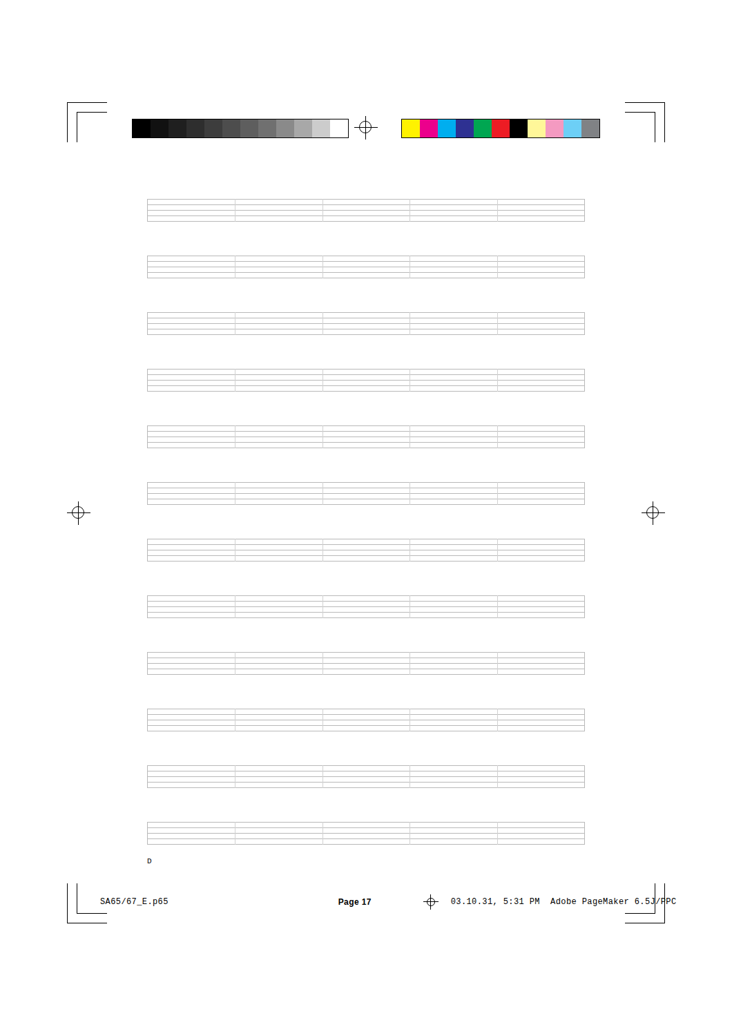D
SA65/67_E.p65
Page 17
03.10.31, 5:31 PM Adobe PageMaker 6.5J/PPC